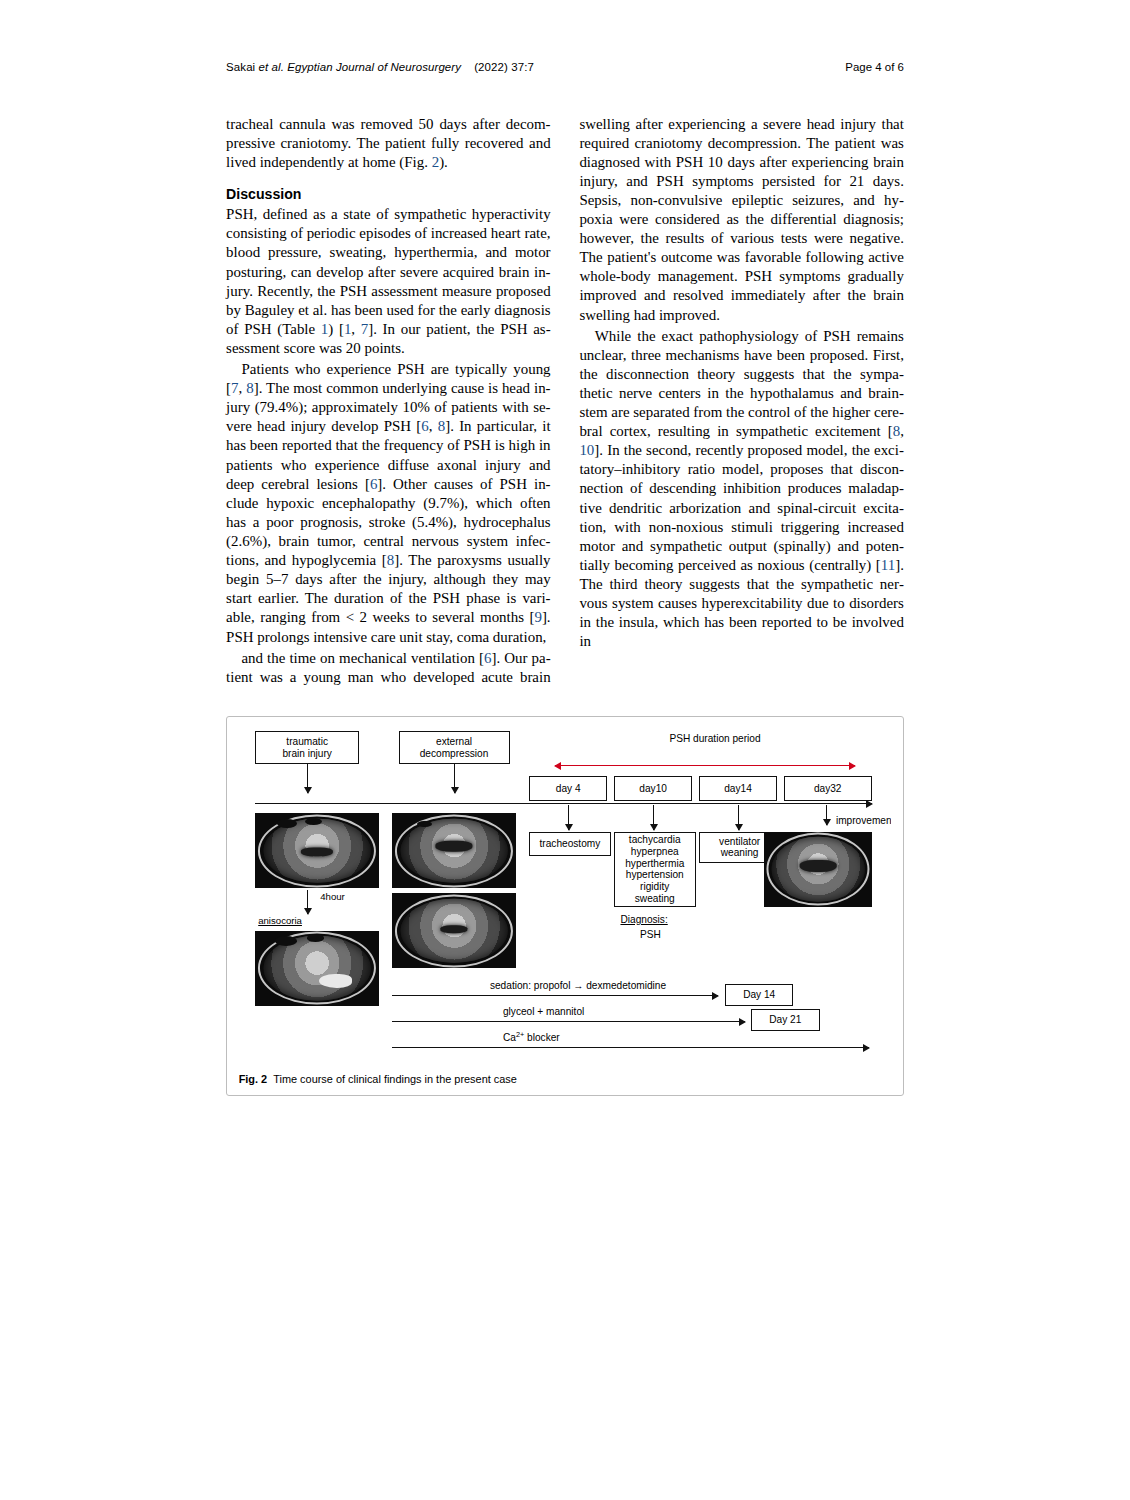Sakai et al. Egyptian Journal of Neurosurgery (2022) 37:7
Page 4 of 6
tracheal cannula was removed 50 days after decompressive craniotomy. The patient fully recovered and lived independently at home (Fig. 2).
Discussion
PSH, defined as a state of sympathetic hyperactivity consisting of periodic episodes of increased heart rate, blood pressure, sweating, hyperthermia, and motor posturing, can develop after severe acquired brain injury. Recently, the PSH assessment measure proposed by Baguley et al. has been used for the early diagnosis of PSH (Table 1) [1, 7]. In our patient, the PSH assessment score was 20 points.
Patients who experience PSH are typically young [7, 8]. The most common underlying cause is head injury (79.4%); approximately 10% of patients with severe head injury develop PSH [6, 8]. In particular, it has been reported that the frequency of PSH is high in patients who experience diffuse axonal injury and deep cerebral lesions [6]. Other causes of PSH include hypoxic encephalopathy (9.7%), which often has a poor prognosis, stroke (5.4%), hydrocephalus (2.6%), brain tumor, central nervous system infections, and hypoglycemia [8]. The paroxysms usually begin 5–7 days after the injury, although they may start earlier. The duration of the PSH phase is variable, ranging from < 2 weeks to several months [9]. PSH prolongs intensive care unit stay, coma duration,
and the time on mechanical ventilation [6]. Our patient was a young man who developed acute brain swelling after experiencing a severe head injury that required craniotomy decompression. The patient was diagnosed with PSH 10 days after experiencing brain injury, and PSH symptoms persisted for 21 days. Sepsis, non-convulsive epileptic seizures, and hypoxia were considered as the differential diagnosis; however, the results of various tests were negative. The patient's outcome was favorable following active whole-body management. PSH symptoms gradually improved and resolved immediately after the brain swelling had improved.
While the exact pathophysiology of PSH remains unclear, three mechanisms have been proposed. First, the disconnection theory suggests that the sympathetic nerve centers in the hypothalamus and brainstem are separated from the control of the higher cerebral cortex, resulting in sympathetic excitement [8, 10]. In the second, recently proposed model, the excitatory–inhibitory ratio model, proposes that disconnection of descending inhibition produces maladaptive dendritic arborization and spinal-circuit excitation, with non-noxious stimuli triggering increased motor and sympathetic output (spinally) and potentially becoming perceived as noxious (centrally) [11]. The third theory suggests that the sympathetic nervous system causes hyperexcitability due to disorders in the insula, which has been reported to be involved in
traumatic
brain injury
external
decompression
PSH duration period
day 4
day10
day14
day32
improvement
tracheostomy
tachycardia
hyperpnea
hyperthermia
hypertension
rigidity
sweating
ventilator
weaning
Diagnosis:
PSH
4hour
anisocoria
sedation: propofol → dexmedetomidine
Day 14
glyceol + mannitol
Day 21
Ca2+ blocker
Fig. 2 Time course of clinical findings in the present case